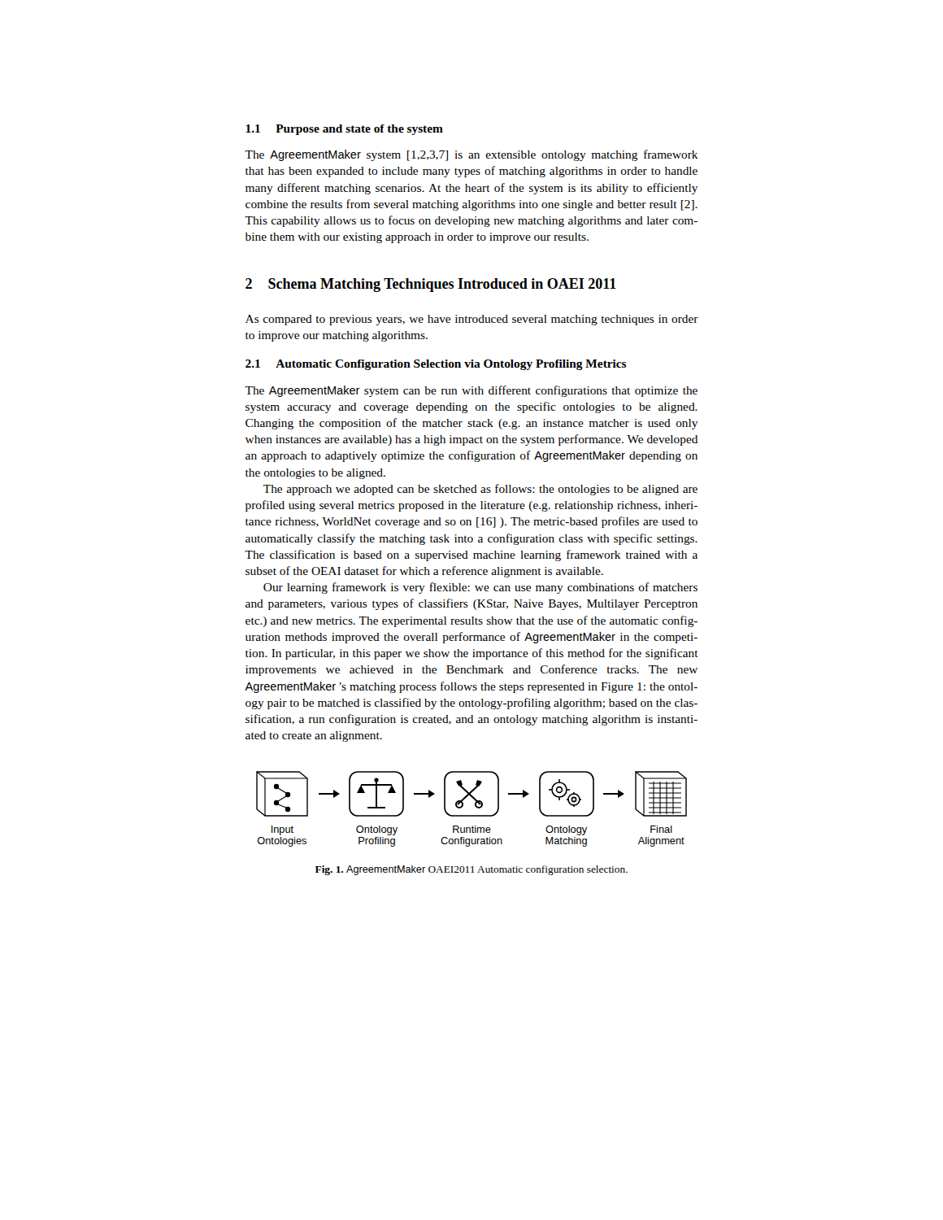1.1 Purpose and state of the system
The AgreementMaker system [1,2,3,7] is an extensible ontology matching framework that has been expanded to include many types of matching algorithms in order to handle many different matching scenarios. At the heart of the system is its ability to efficiently combine the results from several matching algorithms into one single and better result [2]. This capability allows us to focus on developing new matching algorithms and later combine them with our existing approach in order to improve our results.
2 Schema Matching Techniques Introduced in OAEI 2011
As compared to previous years, we have introduced several matching techniques in order to improve our matching algorithms.
2.1 Automatic Configuration Selection via Ontology Profiling Metrics
The AgreementMaker system can be run with different configurations that optimize the system accuracy and coverage depending on the specific ontologies to be aligned. Changing the composition of the matcher stack (e.g. an instance matcher is used only when instances are available) has a high impact on the system performance. We developed an approach to adaptively optimize the configuration of AgreementMaker depending on the ontologies to be aligned.
The approach we adopted can be sketched as follows: the ontologies to be aligned are profiled using several metrics proposed in the literature (e.g. relationship richness, inheritance richness, WorldNet coverage and so on [16] ). The metric-based profiles are used to automatically classify the matching task into a configuration class with specific settings. The classification is based on a supervised machine learning framework trained with a subset of the OEAI dataset for which a reference alignment is available.
Our learning framework is very flexible: we can use many combinations of matchers and parameters, various types of classifiers (KStar, Naive Bayes, Multilayer Perceptron etc.) and new metrics. The experimental results show that the use of the automatic configuration methods improved the overall performance of AgreementMaker in the competition. In particular, in this paper we show the importance of this method for the significant improvements we achieved in the Benchmark and Conference tracks. The new AgreementMaker 's matching process follows the steps represented in Figure 1: the ontology pair to be matched is classified by the ontology-profiling algorithm; based on the classification, a run configuration is created, and an ontology matching algorithm is instantiated to create an alignment.
Input
Ontologies
Ontology
Profiling
Runtime
Configuration
Ontology
Matching
Final
Alignment
Fig. 1. AgreementMaker OAEI2011 Automatic configuration selection.